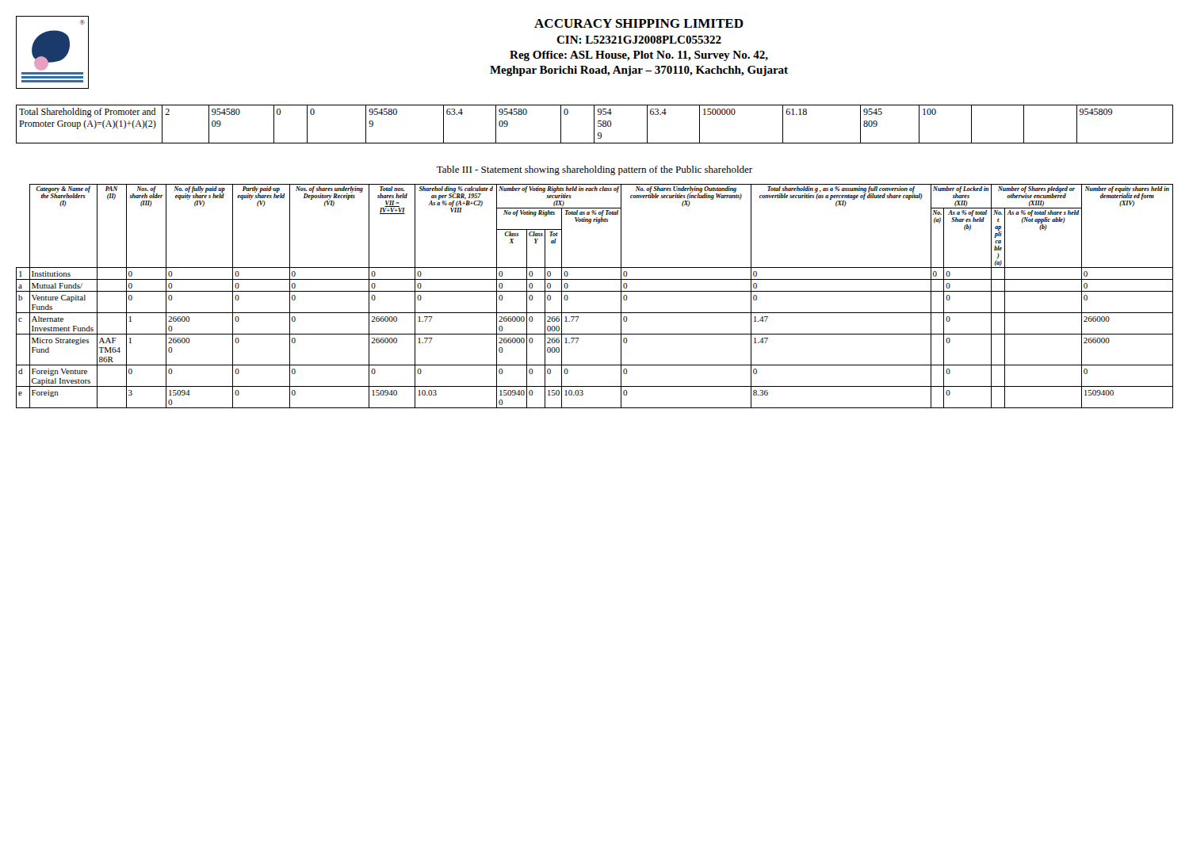®
ACCURACY SHIPPING LIMITED
CIN: L52321GJ2008PLC055322
Reg Office: ASL House, Plot No. 11, Survey No. 42,
Meghpar Borichi Road, Anjar – 370110, Kachchh, Gujarat
| Total Shareholding of Promoter and Promoter Group (A)=(A)(1)+(A)(2) | 2 | 954580 09 | 0 | 0 | 954580 9 | 63.4 | 954580 09 | 0 | 954 580 9 | 63.4 | 1500000 | 61.18 | 9545 809 | 100 | | | 9545809 |
Table III - Statement showing shareholding pattern of the Public shareholder
| | Category & Name of the Shareholders (I) | PAN (II) | Nos. of shareh older (III) | No. of fully paid up equity share s held (IV) | Partly paid-up equity shares held (V) | Nos. of shares underlying Depository Receipts (VI) | Total nos. shares held VII = IV+V+VI | Sharehol ding % calculate d as per SCRR, 1957 As a % of (A+B+C2) VIII | Number of Voting Rights held in each class of securities (IX) | No. of Shares Underlying Outstanding convertible securities (including Warrants) (X) | Total shareholdin g , as a % assuming full conversion of convertible securities (as a percentage of diluted share capital) (XI) | Number of Locked in shares (XII) | Number of Shares pledged or otherwise encumbered (XIII) | Number of equity shares held in dematerializ ed form (XIV) |
| --- | --- | --- | --- | --- | --- | --- | --- | --- | --- | --- | --- | --- | --- | --- |
| No of Voting Rights | Total as a % of Total Voting rights | No. (a) | As a % of total Shar es held (b) | No. t ap pli ca ble ) (a) | As a % of total share s held (Not applic able) (b) |
| Class X | Class Y | Tot al |
| 1 | Institutions | | 0 | 0 | 0 | 0 | 0 | 0 | 0 | 0 | 0 | 0 | 0 | 0 | 0 | 0 | | | 0 |
| a | Mutual Funds/ | | 0 | 0 | 0 | 0 | 0 | 0 | 0 | 0 | 0 | 0 | 0 | 0 | | 0 | | | 0 |
| b | Venture Capital Funds | | 0 | 0 | 0 | 0 | 0 | 0 | 0 | 0 | 0 | 0 | 0 | 0 | | 0 | | | 0 |
| c | Alternate Investment Funds | | 1 | 26600 0 | 0 | 0 | 266000 | 1.77 | 266000 0 | 0 | 266 000 | 1.77 | 0 | 1.47 | | 0 | | | 266000 |
| | Micro Strategies Fund | AAF TM64 86R | 1 | 26600 0 | 0 | 0 | 266000 | 1.77 | 266000 0 | 0 | 266 000 | 1.77 | 0 | 1.47 | | 0 | | | 266000 |
| d | Foreign Venture Capital Investors | | 0 | 0 | 0 | 0 | 0 | 0 | 0 | 0 | 0 | 0 | 0 | 0 | | 0 | | | 0 |
| e | Foreign | | 3 | 15094 0 | 0 | 0 | 150940 | 10.03 | 150940 0 | 0 | 150 | 10.03 | 0 | 8.36 | | 0 | | | 1509400 |